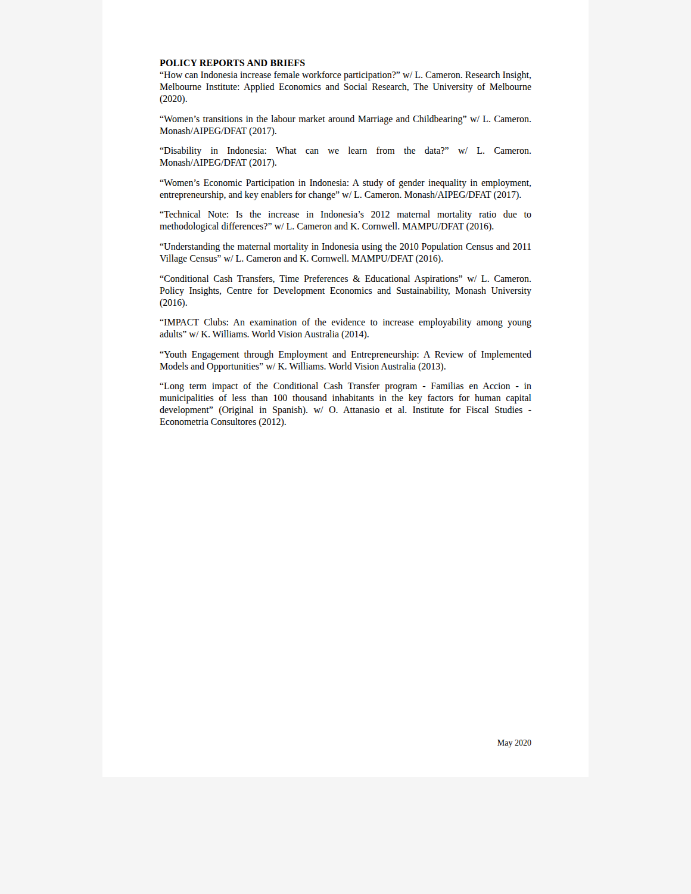POLICY REPORTS AND BRIEFS
“How can Indonesia increase female workforce participation?” w/ L. Cameron. Research Insight, Melbourne Institute: Applied Economics and Social Research, The University of Melbourne (2020).
“Women’s transitions in the labour market around Marriage and Childbearing” w/ L. Cameron. Monash/AIPEG/DFAT (2017).
“Disability in Indonesia: What can we learn from the data?” w/ L. Cameron. Monash/AIPEG/DFAT (2017).
“Women’s Economic Participation in Indonesia: A study of gender inequality in employment, entrepreneurship, and key enablers for change” w/ L. Cameron. Monash/AIPEG/DFAT (2017).
“Technical Note: Is the increase in Indonesia’s 2012 maternal mortality ratio due to methodological differences?” w/ L. Cameron and K. Cornwell. MAMPU/DFAT (2016).
“Understanding the maternal mortality in Indonesia using the 2010 Population Census and 2011 Village Census” w/ L. Cameron and K. Cornwell. MAMPU/DFAT (2016).
“Conditional Cash Transfers, Time Preferences & Educational Aspirations” w/ L. Cameron. Policy Insights, Centre for Development Economics and Sustainability, Monash University (2016).
“IMPACT Clubs: An examination of the evidence to increase employability among young adults” w/ K. Williams. World Vision Australia (2014).
“Youth Engagement through Employment and Entrepreneurship: A Review of Implemented Models and Opportunities” w/ K. Williams. World Vision Australia (2013).
“Long term impact of the Conditional Cash Transfer program - Familias en Accion - in municipalities of less than 100 thousand inhabitants in the key factors for human capital development” (Original in Spanish). w/ O. Attanasio et al. Institute for Fiscal Studies - Econometria Consultores (2012).
May 2020